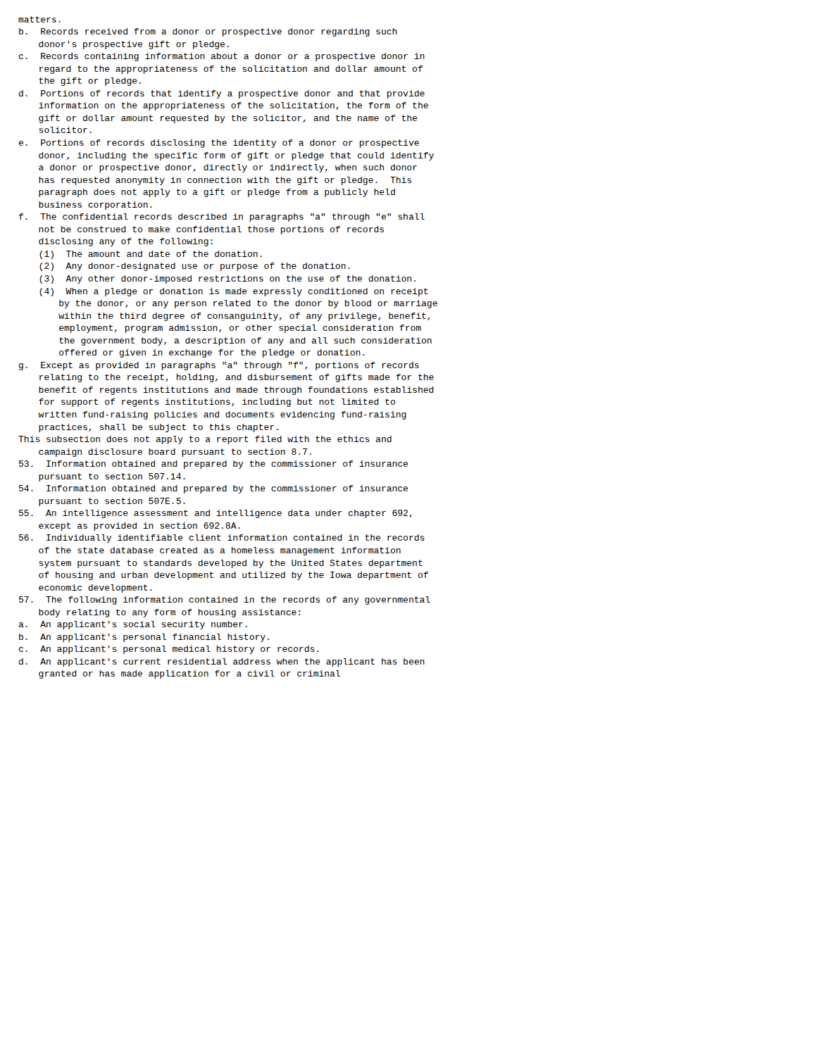matters.
b. Records received from a donor or prospective donor regarding such donor's prospective gift or pledge.
c. Records containing information about a donor or a prospective donor in regard to the appropriateness of the solicitation and dollar amount of the gift or pledge.
d. Portions of records that identify a prospective donor and that provide information on the appropriateness of the solicitation, the form of the gift or dollar amount requested by the solicitor, and the name of the solicitor.
e. Portions of records disclosing the identity of a donor or prospective donor, including the specific form of gift or pledge that could identify a donor or prospective donor, directly or indirectly, when such donor has requested anonymity in connection with the gift or pledge. This paragraph does not apply to a gift or pledge from a publicly held business corporation.
f. The confidential records described in paragraphs "a" through "e" shall not be construed to make confidential those portions of records disclosing any of the following:
(1) The amount and date of the donation.
(2) Any donor-designated use or purpose of the donation.
(3) Any other donor-imposed restrictions on the use of the donation.
(4) When a pledge or donation is made expressly conditioned on receipt by the donor, or any person related to the donor by blood or marriage within the third degree of consanguinity, of any privilege, benefit, employment, program admission, or other special consideration from the government body, a description of any and all such consideration offered or given in exchange for the pledge or donation.
g. Except as provided in paragraphs "a" through "f", portions of records relating to the receipt, holding, and disbursement of gifts made for the benefit of regents institutions and made through foundations established for support of regents institutions, including but not limited to written fund-raising policies and documents evidencing fund-raising practices, shall be subject to this chapter.
This subsection does not apply to a report filed with the ethics and campaign disclosure board pursuant to section 8.7.
53. Information obtained and prepared by the commissioner of insurance pursuant to section 507.14.
54. Information obtained and prepared by the commissioner of insurance pursuant to section 507E.5.
55. An intelligence assessment and intelligence data under chapter 692, except as provided in section 692.8A.
56. Individually identifiable client information contained in the records of the state database created as a homeless management information system pursuant to standards developed by the United States department of housing and urban development and utilized by the Iowa department of economic development.
57. The following information contained in the records of any governmental body relating to any form of housing assistance:
a. An applicant's social security number.
b. An applicant's personal financial history.
c. An applicant's personal medical history or records.
d. An applicant's current residential address when the applicant has been granted or has made application for a civil or criminal